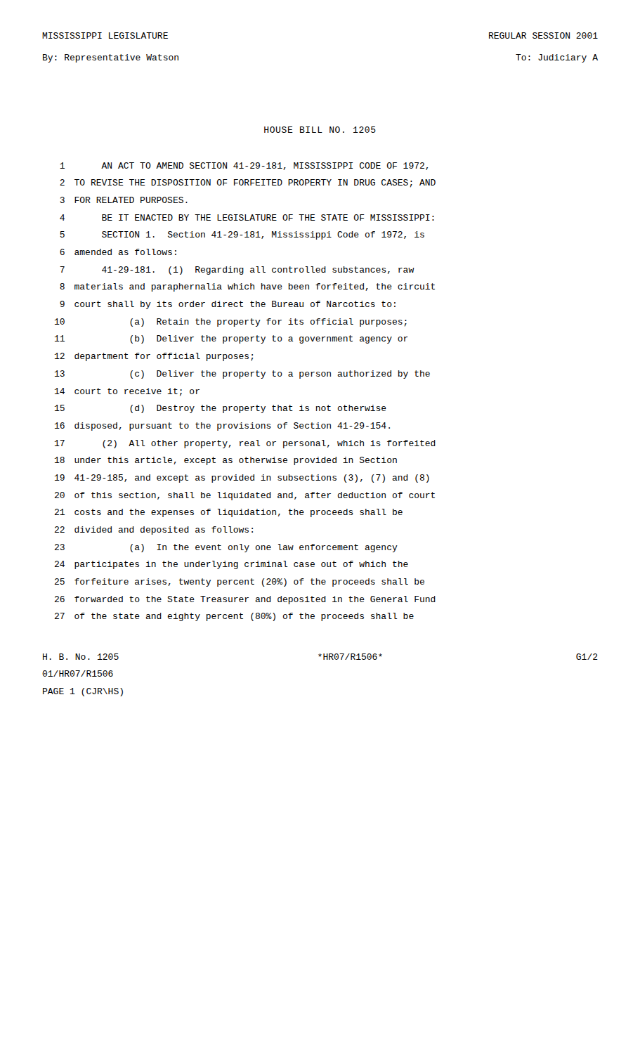MISSISSIPPI LEGISLATURE
REGULAR SESSION 2001
By: Representative Watson
To: Judiciary A
HOUSE BILL NO. 1205
AN ACT TO AMEND SECTION 41-29-181, MISSISSIPPI CODE OF 1972,
TO REVISE THE DISPOSITION OF FORFEITED PROPERTY IN DRUG CASES; AND
FOR RELATED PURPOSES.
BE IT ENACTED BY THE LEGISLATURE OF THE STATE OF MISSISSIPPI:
SECTION 1. Section 41-29-181, Mississippi Code of 1972, is
amended as follows:
41-29-181. (1) Regarding all controlled substances, raw
materials and paraphernalia which have been forfeited, the circuit
court shall by its order direct the Bureau of Narcotics to:
(a) Retain the property for its official purposes;
(b) Deliver the property to a government agency or
department for official purposes;
(c) Deliver the property to a person authorized by the
court to receive it; or
(d) Destroy the property that is not otherwise
disposed, pursuant to the provisions of Section 41-29-154.
(2) All other property, real or personal, which is forfeited
under this article, except as otherwise provided in Section
41-29-185, and except as provided in subsections (3), (7) and (8)
of this section, shall be liquidated and, after deduction of court
costs and the expenses of liquidation, the proceeds shall be
divided and deposited as follows:
(a) In the event only one law enforcement agency
participates in the underlying criminal case out of which the
forfeiture arises, twenty percent (20%) of the proceeds shall be
forwarded to the State Treasurer and deposited in the General Fund
of the state and eighty percent (80%) of the proceeds shall be
H. B. No. 1205
01/HR07/R1506
PAGE 1 (CJR\HS)
*HR07/R1506*
G1/2